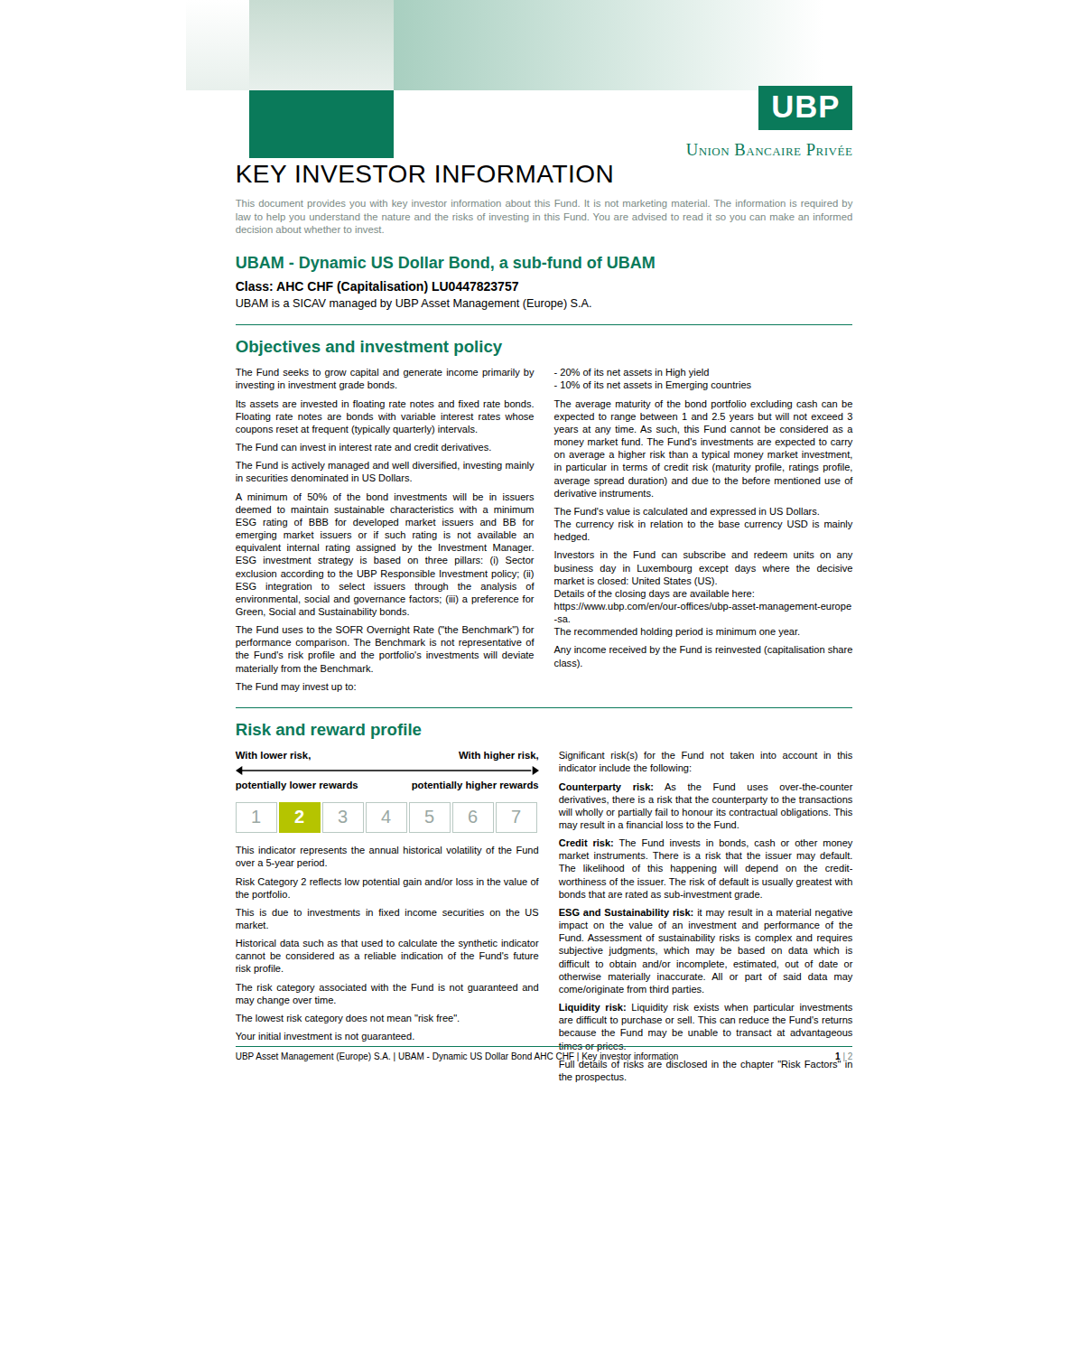UBP
Union Bancaire Privée
KEY INVESTOR INFORMATION
This document provides you with key investor information about this Fund. It is not marketing material. The information is required by law to help you understand the nature and the risks of investing in this Fund. You are advised to read it so you can make an informed decision about whether to invest.
UBAM - Dynamic US Dollar Bond, a sub-fund of UBAM
Class: AHC CHF (Capitalisation) LU0447823757
UBAM is a SICAV managed by UBP Asset Management (Europe) S.A.
Objectives and investment policy
The Fund seeks to grow capital and generate income primarily by investing in investment grade bonds.
Its assets are invested in floating rate notes and fixed rate bonds. Floating rate notes are bonds with variable interest rates whose coupons reset at frequent (typically quarterly) intervals.
The Fund can invest in interest rate and credit derivatives.
The Fund is actively managed and well diversified, investing mainly in securities denominated in US Dollars.
A minimum of 50% of the bond investments will be in issuers deemed to maintain sustainable characteristics with a minimum ESG rating of BBB for developed market issuers and BB for emerging market issuers or if such rating is not available an equivalent internal rating assigned by the Investment Manager. ESG investment strategy is based on three pillars: (i) Sector exclusion according to the UBP Responsible Investment policy; (ii) ESG integration to select issuers through the analysis of environmental, social and governance factors; (iii) a preference for Green, Social and Sustainability bonds.
The Fund uses to the SOFR Overnight Rate ("the Benchmark") for performance comparison. The Benchmark is not representative of the Fund's risk profile and the portfolio's investments will deviate materially from the Benchmark.
The Fund may invest up to:
- 20% of its net assets in High yield
- 10% of its net assets in Emerging countries
The average maturity of the bond portfolio excluding cash can be expected to range between 1 and 2.5 years but will not exceed 3 years at any time. As such, this Fund cannot be considered as a money market fund. The Fund's investments are expected to carry on average a higher risk than a typical money market investment, in particular in terms of credit risk (maturity profile, ratings profile, average spread duration) and due to the before mentioned use of derivative instruments.
The Fund's value is calculated and expressed in US Dollars.
The currency risk in relation to the base currency USD is mainly hedged.
Investors in the Fund can subscribe and redeem units on any business day in Luxembourg except days where the decisive market is closed: United States (US).
Details of the closing days are available here:
https://www.ubp.com/en/our-offices/ubp-asset-management-europe-sa.
The recommended holding period is minimum one year.
Any income received by the Fund is reinvested (capitalisation share class).
Risk and reward profile
With lower risk, With higher risk,
potentially lower rewards potentially higher rewards
1
2
3
4
5
6
7
This indicator represents the annual historical volatility of the Fund over a 5-year period.
Risk Category 2 reflects low potential gain and/or loss in the value of the portfolio.
This is due to investments in fixed income securities on the US market.
Historical data such as that used to calculate the synthetic indicator cannot be considered as a reliable indication of the Fund's future risk profile.
The risk category associated with the Fund is not guaranteed and may change over time.
The lowest risk category does not mean "risk free".
Your initial investment is not guaranteed.
Significant risk(s) for the Fund not taken into account in this indicator include the following:
Counterparty risk: As the Fund uses over-the-counter derivatives, there is a risk that the counterparty to the transactions will wholly or partially fail to honour its contractual obligations. This may result in a financial loss to the Fund.
Credit risk: The Fund invests in bonds, cash or other money market instruments. There is a risk that the issuer may default. The likelihood of this happening will depend on the credit-worthiness of the issuer. The risk of default is usually greatest with bonds that are rated as sub-investment grade.
ESG and Sustainability risk: it may result in a material negative impact on the value of an investment and performance of the Fund. Assessment of sustainability risks is complex and requires subjective judgments, which may be based on data which is difficult to obtain and/or incomplete, estimated, out of date or otherwise materially inaccurate. All or part of said data may come/originate from third parties.
Liquidity risk: Liquidity risk exists when particular investments are difficult to purchase or sell. This can reduce the Fund's returns because the Fund may be unable to transact at advantageous times or prices.
Full details of risks are disclosed in the chapter "Risk Factors" in the prospectus.
UBP Asset Management (Europe) S.A. | UBAM - Dynamic US Dollar Bond AHC CHF | Key investor information
1 | 2